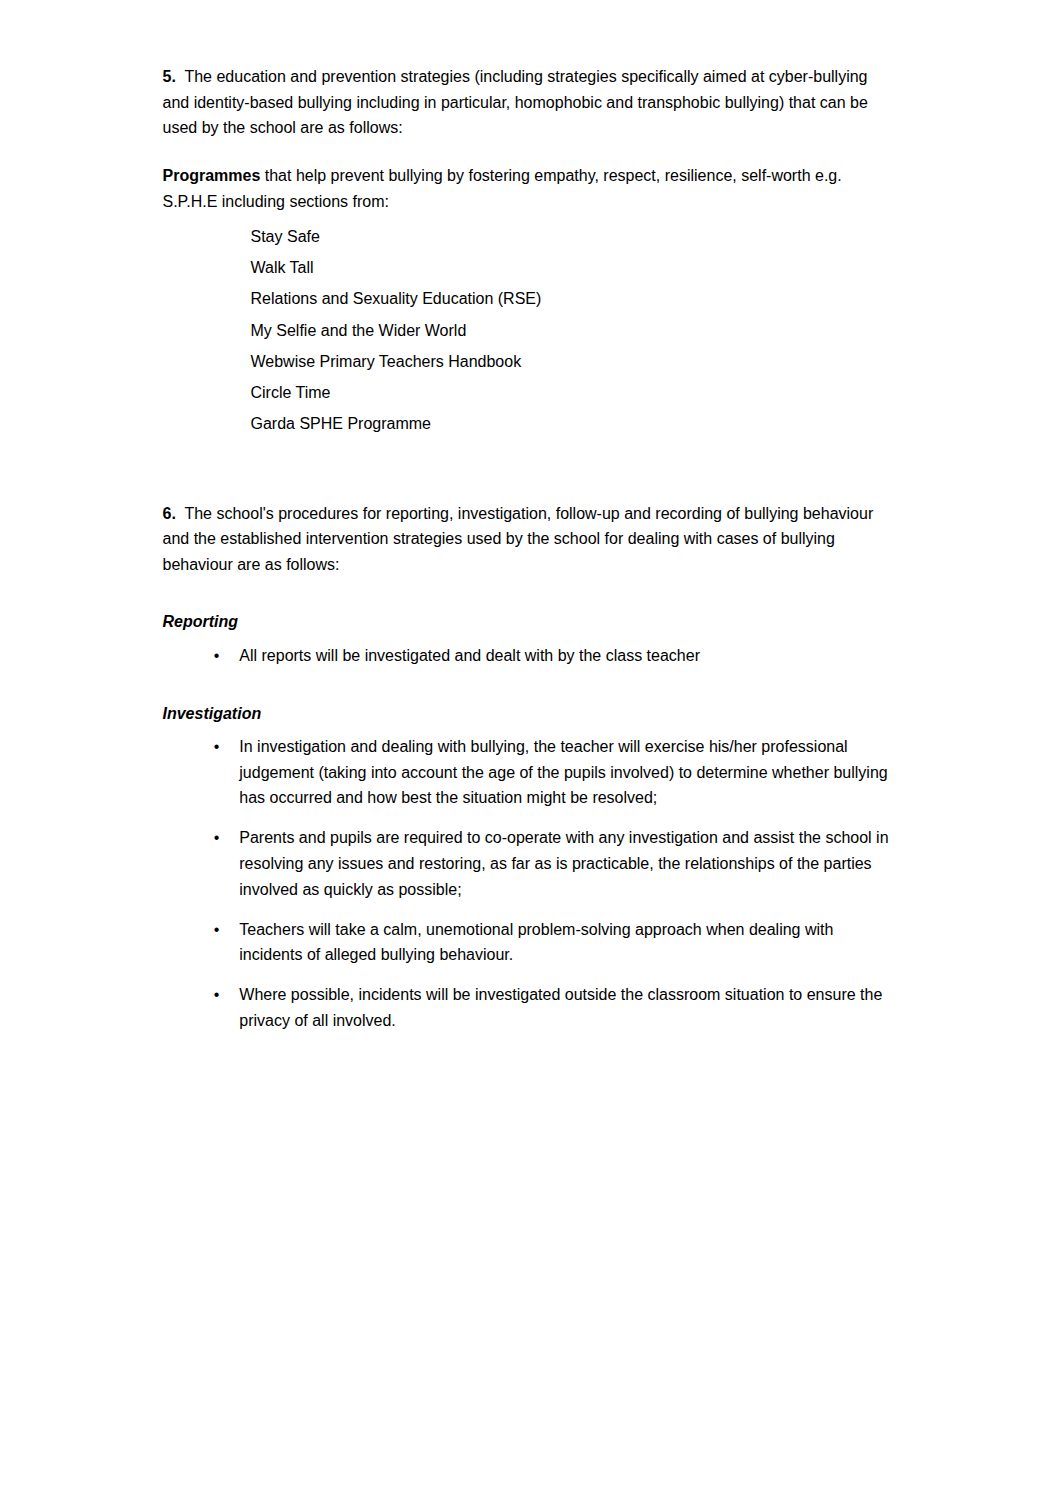5. The education and prevention strategies (including strategies specifically aimed at cyber-bullying and identity-based bullying including in particular, homophobic and transphobic bullying) that can be used by the school are as follows:
Programmes that help prevent bullying by fostering empathy, respect, resilience, self-worth e.g. S.P.H.E including sections from:
Stay Safe
Walk Tall
Relations and Sexuality Education (RSE)
My Selfie and the Wider World
Webwise Primary Teachers Handbook
Circle Time
Garda SPHE Programme
6. The school's procedures for reporting, investigation, follow-up and recording of bullying behaviour and the established intervention strategies used by the school for dealing with cases of bullying behaviour are as follows:
Reporting
All reports will be investigated and dealt with by the class teacher
Investigation
In investigation and dealing with bullying, the teacher will exercise his/her professional judgement (taking into account the age of the pupils involved) to determine whether bullying has occurred and how best the situation might be resolved;
Parents and pupils are required to co-operate with any investigation and assist the school in resolving any issues and restoring, as far as is practicable, the relationships of the parties involved as quickly as possible;
Teachers will take a calm, unemotional problem-solving approach when dealing with incidents of alleged bullying behaviour.
Where possible, incidents will be investigated outside the classroom situation to ensure the privacy of all involved.